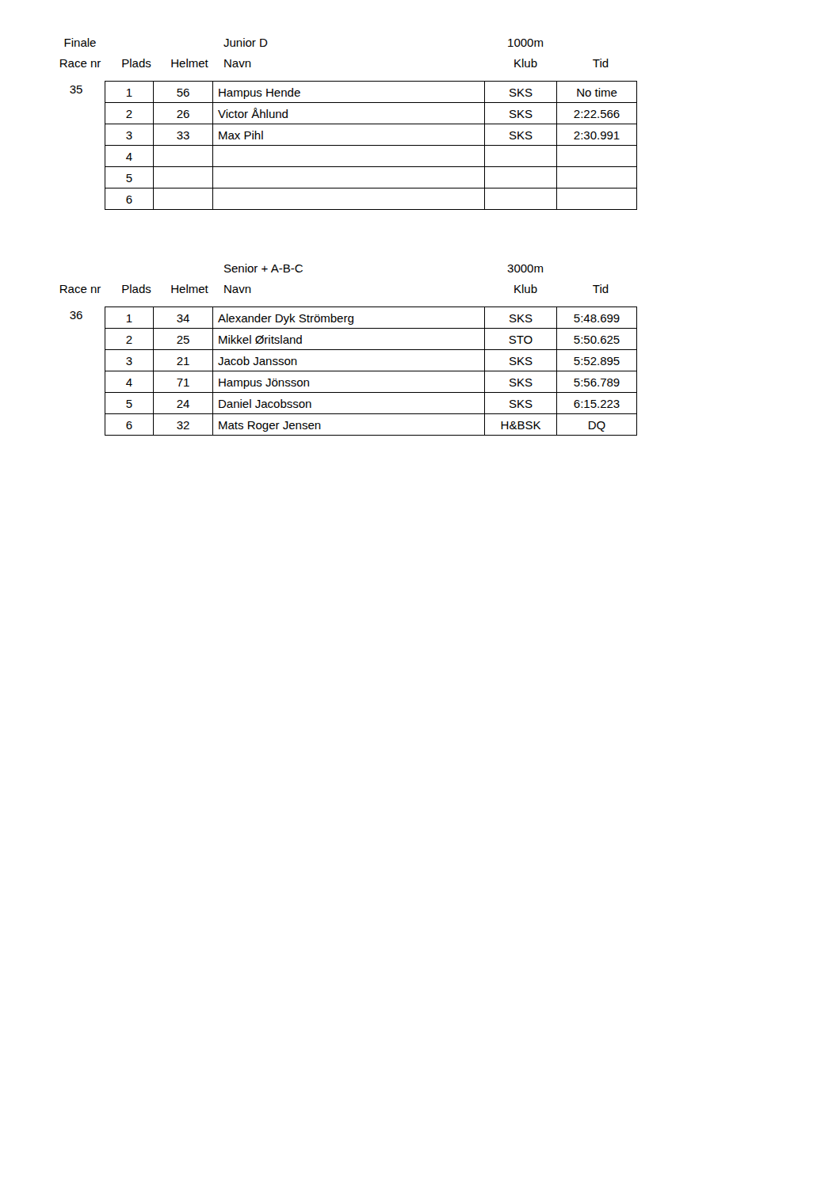| Finale | | | Junior D | 1000m | |
| Race nr | Plads | Helmet | Navn | Klub | Tid |
| 35 | / 1 / 56 / Hampus Hende / SKS / No time / / 2 / 26 / Victor Åhlund / SKS / 2:22.566 / / 3 / 33 / Max Pihl / SKS / 2:30.991 / / 4 / / / / / / 5 / / / / / / 6 / / / / / |
| | | | Senior + A-B-C | 3000m | |
| Race nr | Plads | Helmet | Navn | Klub | Tid |
| 36 | / 1 / 34 / Alexander Dyk Strömberg / SKS / 5:48.699 / / 2 / 25 / Mikkel Øritsland / STO / 5:50.625 / / 3 / 21 / Jacob Jansson / SKS / 5:52.895 / / 4 / 71 / Hampus Jönsson / SKS / 5:56.789 / / 5 / 24 / Daniel Jacobsson / SKS / 6:15.223 / / 6 / 32 / Mats Roger Jensen / H&BSK / DQ / |